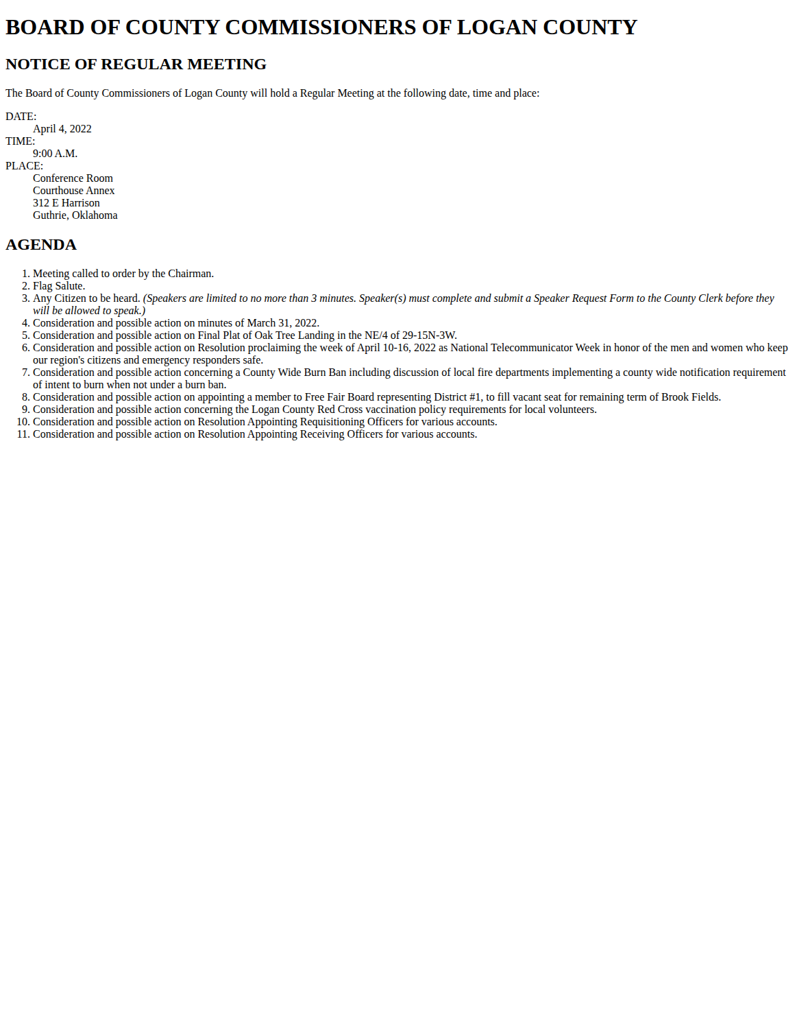BOARD OF COUNTY COMMISSIONERS OF LOGAN COUNTY
NOTICE OF REGULAR MEETING
The Board of County Commissioners of Logan County will hold a Regular Meeting at the following date, time and place:
DATE:
April 4, 2022
TIME:
9:00 A.M.
PLACE:
Conference Room
Courthouse Annex
312 E Harrison
Guthrie, Oklahoma
AGENDA
Meeting called to order by the Chairman.
Flag Salute.
Any Citizen to be heard. (Speakers are limited to no more than 3 minutes. Speaker(s) must complete and submit a Speaker Request Form to the County Clerk before they will be allowed to speak.)
Consideration and possible action on minutes of March 31, 2022.
Consideration and possible action on Final Plat of Oak Tree Landing in the NE/4 of 29-15N-3W.
Consideration and possible action on Resolution proclaiming the week of April 10-16, 2022 as National Telecommunicator Week in honor of the men and women who keep our region's citizens and emergency responders safe.
Consideration and possible action concerning a County Wide Burn Ban including discussion of local fire departments implementing a county wide notification requirement of intent to burn when not under a burn ban.
Consideration and possible action on appointing a member to Free Fair Board representing District #1, to fill vacant seat for remaining term of Brook Fields.
Consideration and possible action concerning the Logan County Red Cross vaccination policy requirements for local volunteers.
Consideration and possible action on Resolution Appointing Requisitioning Officers for various accounts.
Consideration and possible action on Resolution Appointing Receiving Officers for various accounts.